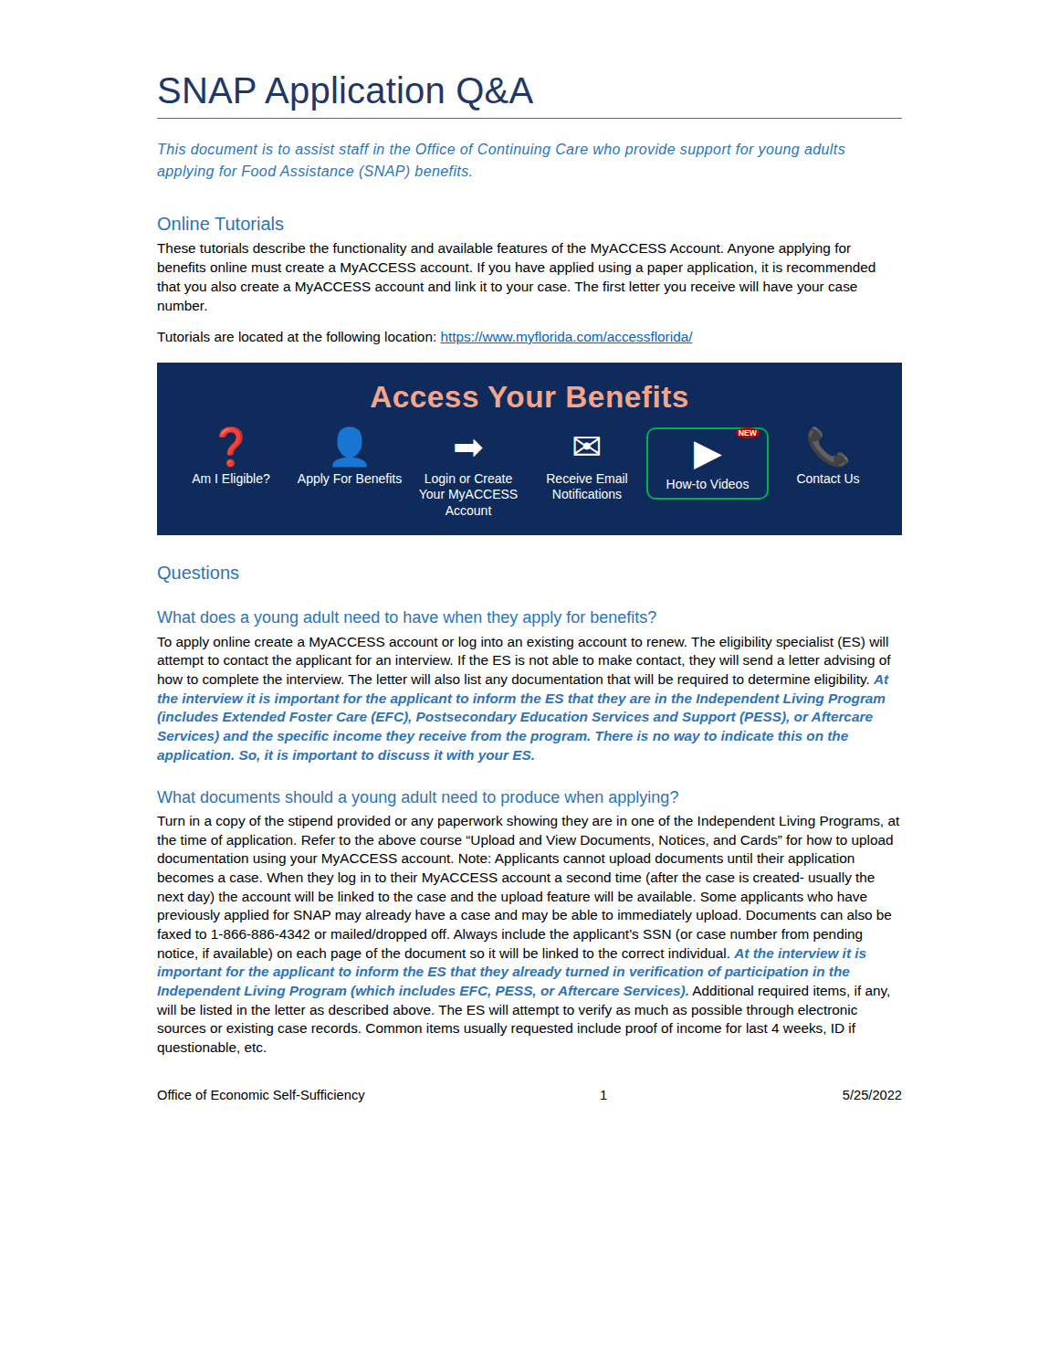SNAP Application Q&A
This document is to assist staff in the Office of Continuing Care who provide support for young adults applying for Food Assistance (SNAP) benefits.
Online Tutorials
These tutorials describe the functionality and available features of the MyACCESS Account. Anyone applying for benefits online must create a MyACCESS account. If you have applied using a paper application, it is recommended that you also create a MyACCESS account and link it to your case. The first letter you receive will have your case number.
Tutorials are located at the following location: https://www.myflorida.com/accessflorida/
Access Your Benefits
❓Am I Eligible?
👤Apply For Benefits
➡Login or Create Your MyACCESS Account
✉Receive Email Notifications
NEW▶How-to Videos
📞Contact Us
Questions
What does a young adult need to have when they apply for benefits?
To apply online create a MyACCESS account or log into an existing account to renew. The eligibility specialist (ES) will attempt to contact the applicant for an interview. If the ES is not able to make contact, they will send a letter advising of how to complete the interview. The letter will also list any documentation that will be required to determine eligibility. At the interview it is important for the applicant to inform the ES that they are in the Independent Living Program (includes Extended Foster Care (EFC), Postsecondary Education Services and Support (PESS), or Aftercare Services) and the specific income they receive from the program. There is no way to indicate this on the application. So, it is important to discuss it with your ES.
What documents should a young adult need to produce when applying?
Turn in a copy of the stipend provided or any paperwork showing they are in one of the Independent Living Programs, at the time of application. Refer to the above course “Upload and View Documents, Notices, and Cards” for how to upload documentation using your MyACCESS account. Note: Applicants cannot upload documents until their application becomes a case. When they log in to their MyACCESS account a second time (after the case is created- usually the next day) the account will be linked to the case and the upload feature will be available. Some applicants who have previously applied for SNAP may already have a case and may be able to immediately upload. Documents can also be faxed to 1-866-886-4342 or mailed/dropped off. Always include the applicant’s SSN (or case number from pending notice, if available) on each page of the document so it will be linked to the correct individual. At the interview it is important for the applicant to inform the ES that they already turned in verification of participation in the Independent Living Program (which includes EFC, PESS, or Aftercare Services). Additional required items, if any, will be listed in the letter as described above. The ES will attempt to verify as much as possible through electronic sources or existing case records. Common items usually requested include proof of income for last 4 weeks, ID if questionable, etc.
Office of Economic Self-Sufficiency
1
5/25/2022